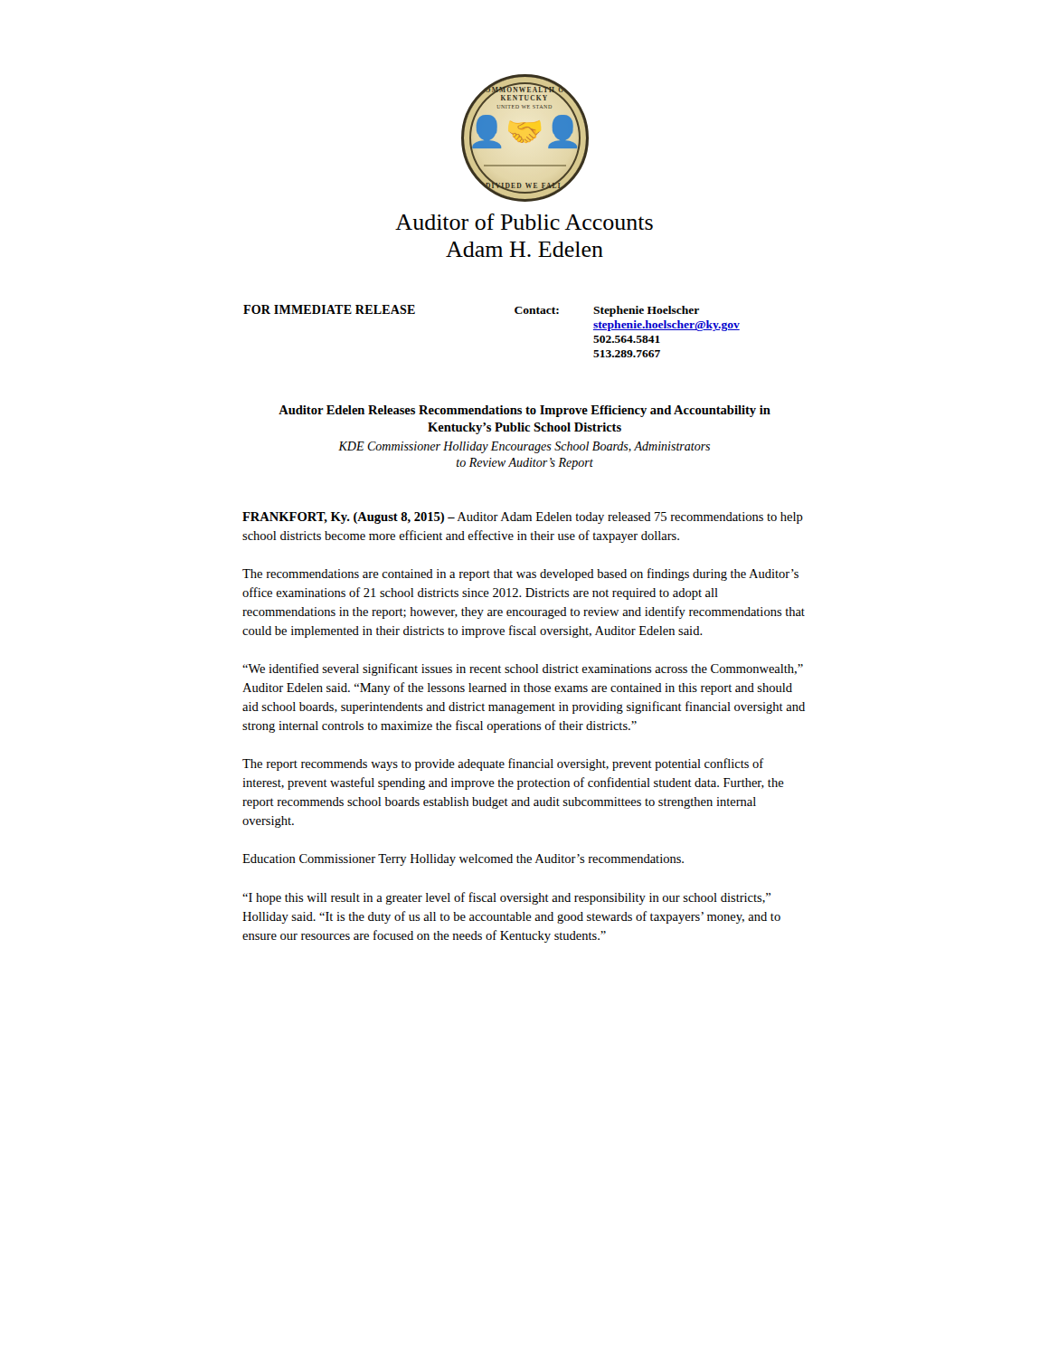COMMONWEALTH OF KENTUCKY
UNITED WE STAND
👤🤝👤
DIVIDED WE FALL
Auditor of Public Accounts Adam H. Edelen
| FOR IMMEDIATE RELEASE | Contact: | Stephenie Hoelscher stephenie.hoelscher@ky.gov 502.564.5841 513.289.7667 |
Auditor Edelen Releases Recommendations to Improve Efficiency and Accountability in Kentucky’s Public School Districts
KDE Commissioner Holliday Encourages School Boards, Administrators
to Review Auditor’s Report
FRANKFORT, Ky. (August 8, 2015) – Auditor Adam Edelen today released 75 recommendations to help school districts become more efficient and effective in their use of taxpayer dollars.
The recommendations are contained in a report that was developed based on findings during the Auditor’s office examinations of 21 school districts since 2012. Districts are not required to adopt all recommendations in the report; however, they are encouraged to review and identify recommendations that could be implemented in their districts to improve fiscal oversight, Auditor Edelen said.
“We identified several significant issues in recent school district examinations across the Commonwealth,” Auditor Edelen said. “Many of the lessons learned in those exams are contained in this report and should aid school boards, superintendents and district management in providing significant financial oversight and strong internal controls to maximize the fiscal operations of their districts.”
The report recommends ways to provide adequate financial oversight, prevent potential conflicts of interest, prevent wasteful spending and improve the protection of confidential student data. Further, the report recommends school boards establish budget and audit subcommittees to strengthen internal oversight.
Education Commissioner Terry Holliday welcomed the Auditor’s recommendations.
“I hope this will result in a greater level of fiscal oversight and responsibility in our school districts,” Holliday said. “It is the duty of us all to be accountable and good stewards of taxpayers’ money, and to ensure our resources are focused on the needs of Kentucky students.”